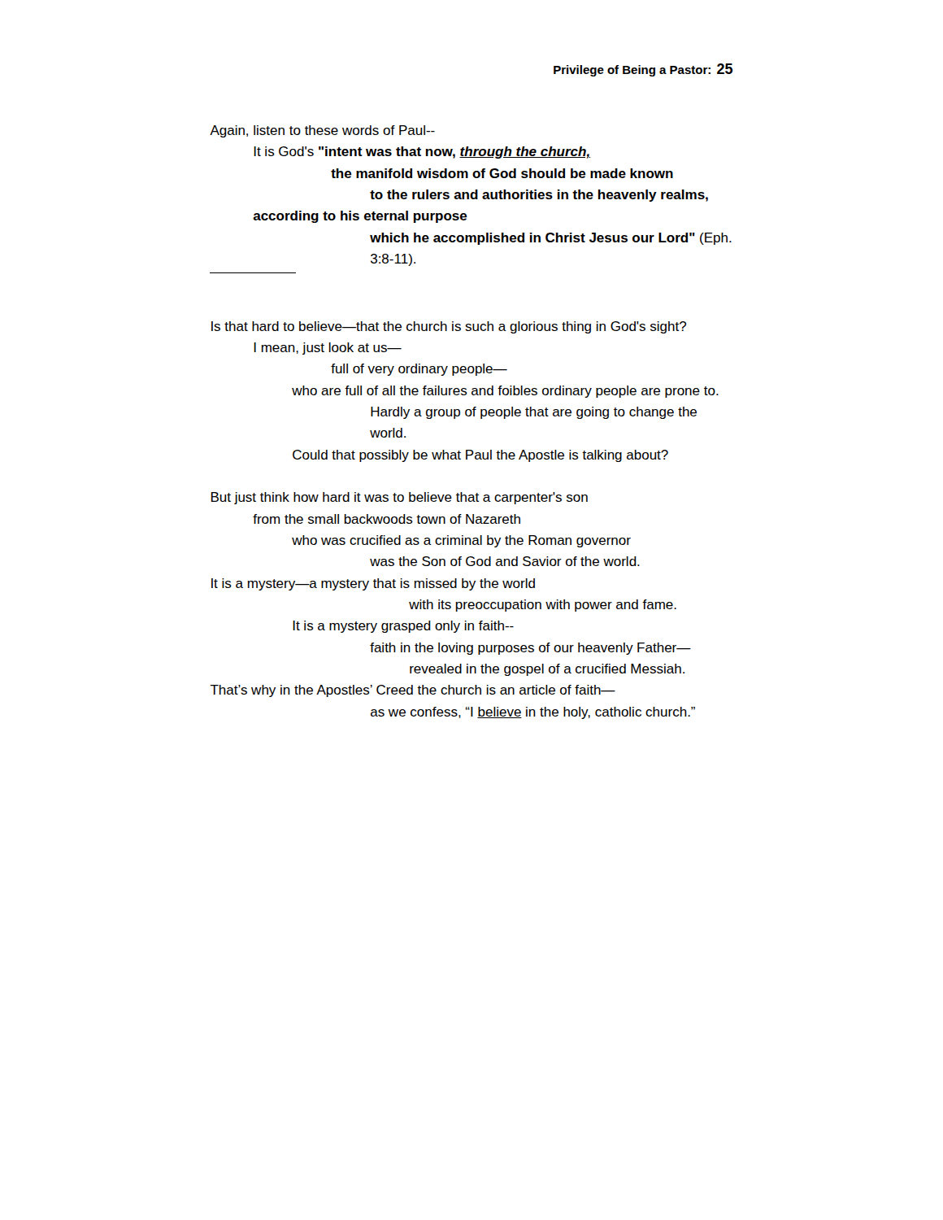Privilege of Being a Pastor:25
Again, listen to these words of Paul--
It is God's "intent was that now, through the church,
the manifold wisdom of God should be made known
to the rulers and authorities in the heavenly realms,
according to his eternal purpose
which he accomplished in Christ Jesus our Lord" (Eph. 3:8-11).
Is that hard to believe—that the church is such a glorious thing in God's sight?
I mean, just look at us—
full of very ordinary people—
who are full of all the failures and foibles ordinary people are prone to.
Hardly a group of people that are going to change the world.
Could that possibly be what Paul the Apostle is talking about?
But just think how hard it was to believe that a carpenter's son
from the small backwoods town of Nazareth
who was crucified as a criminal by the Roman governor
was the Son of God and Savior of the world.
It is a mystery—a mystery that is missed by the world
with its preoccupation with power and fame.
It is a mystery grasped only in faith--
faith in the loving purposes of our heavenly Father—
revealed in the gospel of a crucified Messiah.
That’s why in the Apostles’ Creed the church is an article of faith—
as we confess, “I believe in the holy, catholic church.”